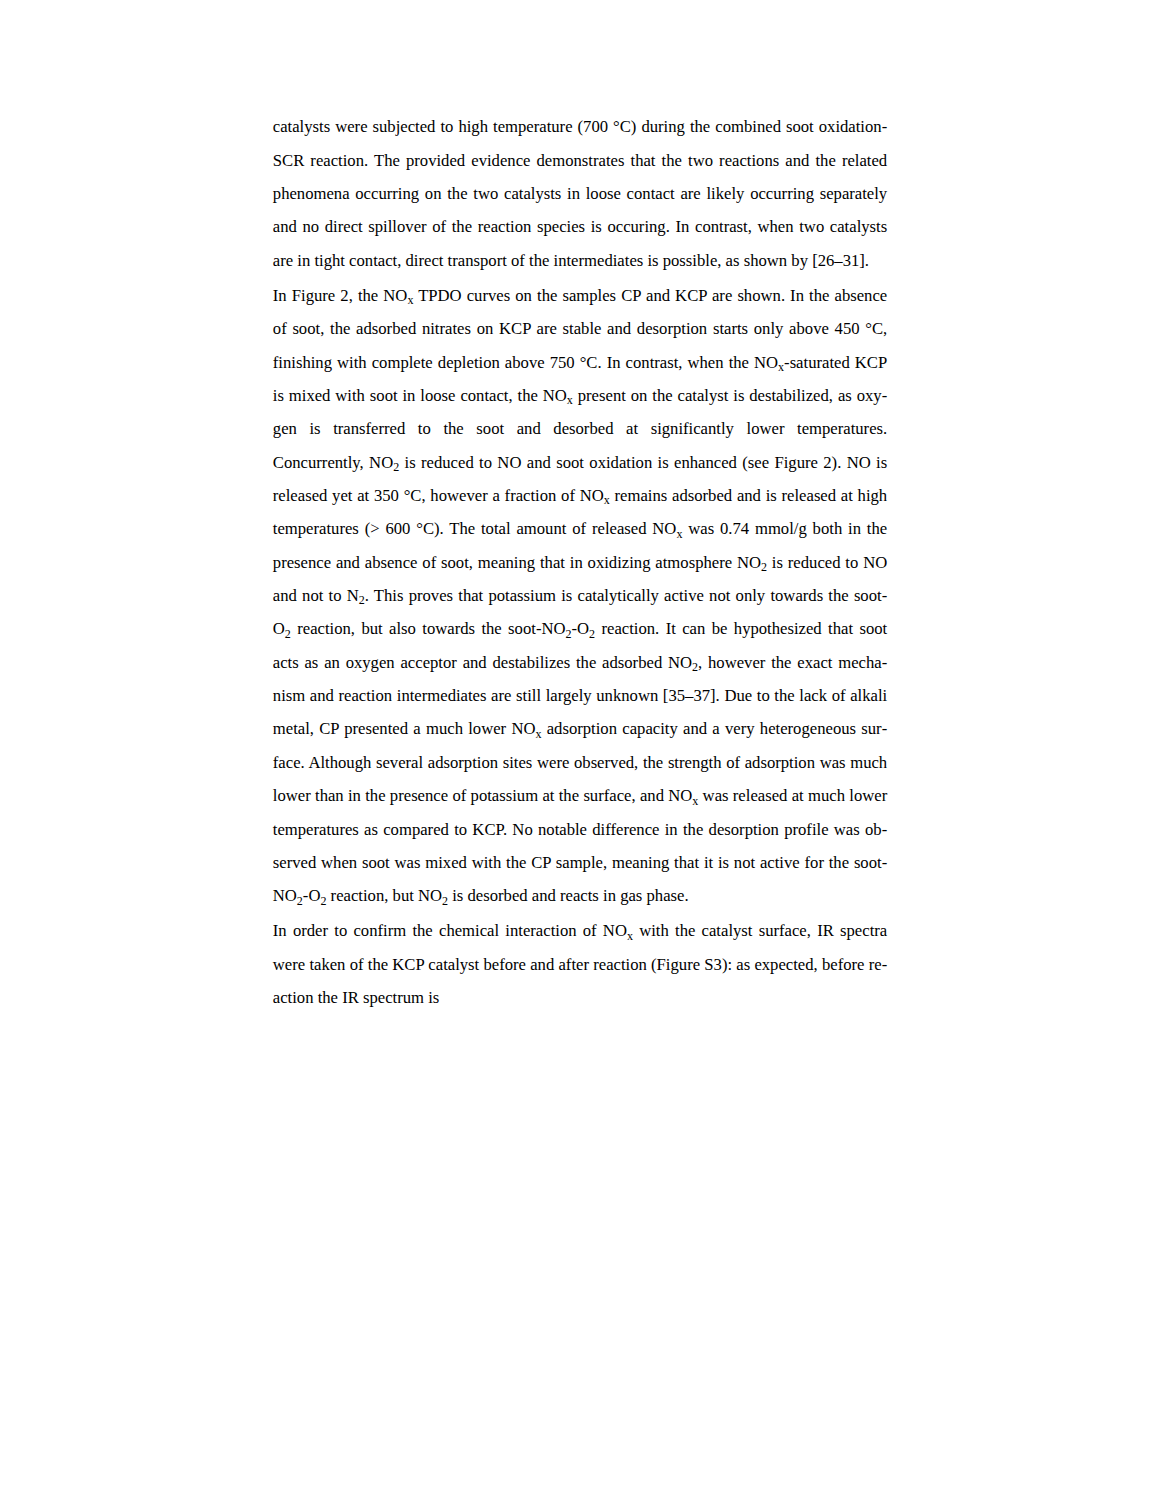catalysts were subjected to high temperature (700 °C) during the combined soot oxidation-SCR reaction. The provided evidence demonstrates that the two reactions and the related phenomena occurring on the two catalysts in loose contact are likely occurring separately and no direct spillover of the reaction species is occuring. In contrast, when two catalysts are in tight contact, direct transport of the intermediates is possible, as shown by [26–31].
In Figure 2, the NOx TPDO curves on the samples CP and KCP are shown. In the absence of soot, the adsorbed nitrates on KCP are stable and desorption starts only above 450 °C, finishing with complete depletion above 750 °C. In contrast, when the NOx-saturated KCP is mixed with soot in loose contact, the NOx present on the catalyst is destabilized, as oxygen is transferred to the soot and desorbed at significantly lower temperatures. Concurrently, NO2 is reduced to NO and soot oxidation is enhanced (see Figure 2). NO is released yet at 350 °C, however a fraction of NOx remains adsorbed and is released at high temperatures (> 600 °C). The total amount of released NOx was 0.74 mmol/g both in the presence and absence of soot, meaning that in oxidizing atmosphere NO2 is reduced to NO and not to N2. This proves that potassium is catalytically active not only towards the soot-O2 reaction, but also towards the soot-NO2-O2 reaction. It can be hypothesized that soot acts as an oxygen acceptor and destabilizes the adsorbed NO2, however the exact mechanism and reaction intermediates are still largely unknown [35–37]. Due to the lack of alkali metal, CP presented a much lower NOx adsorption capacity and a very heterogeneous surface. Although several adsorption sites were observed, the strength of adsorption was much lower than in the presence of potassium at the surface, and NOx was released at much lower temperatures as compared to KCP. No notable difference in the desorption profile was observed when soot was mixed with the CP sample, meaning that it is not active for the soot-NO2-O2 reaction, but NO2 is desorbed and reacts in gas phase.
In order to confirm the chemical interaction of NOx with the catalyst surface, IR spectra were taken of the KCP catalyst before and after reaction (Figure S3): as expected, before reaction the IR spectrum is